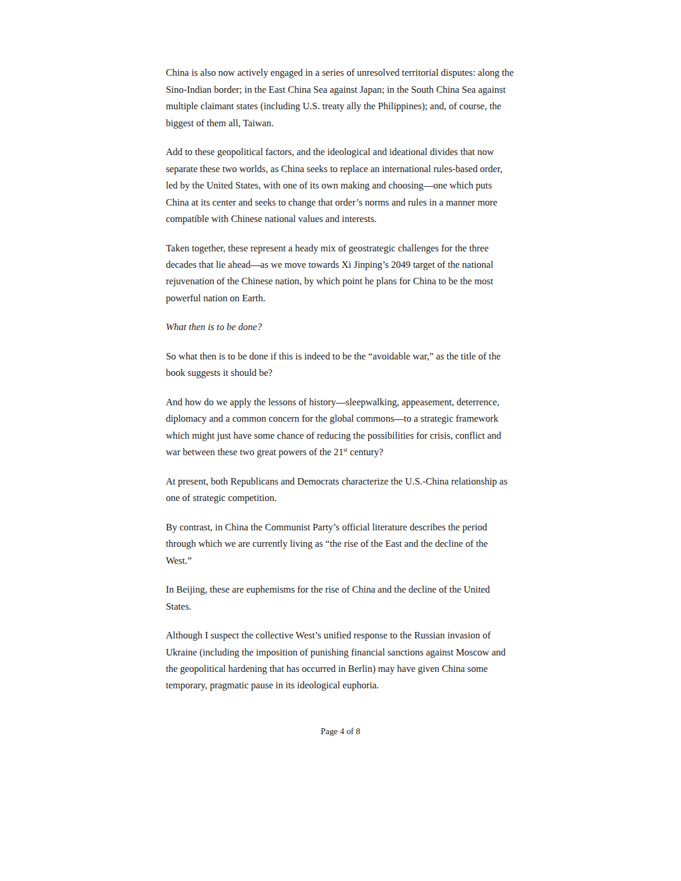China is also now actively engaged in a series of unresolved territorial disputes: along the Sino-Indian border; in the East China Sea against Japan; in the South China Sea against multiple claimant states (including U.S. treaty ally the Philippines); and, of course, the biggest of them all, Taiwan.
Add to these geopolitical factors, and the ideological and ideational divides that now separate these two worlds, as China seeks to replace an international rules-based order, led by the United States, with one of its own making and choosing—one which puts China at its center and seeks to change that order’s norms and rules in a manner more compatible with Chinese national values and interests.
Taken together, these represent a heady mix of geostrategic challenges for the three decades that lie ahead—as we move towards Xi Jinping’s 2049 target of the national rejuvenation of the Chinese nation, by which point he plans for China to be the most powerful nation on Earth.
What then is to be done?
So what then is to be done if this is indeed to be the “avoidable war,” as the title of the book suggests it should be?
And how do we apply the lessons of history—sleepwalking, appeasement, deterrence, diplomacy and a common concern for the global commons—to a strategic framework which might just have some chance of reducing the possibilities for crisis, conflict and war between these two great powers of the 21st century?
At present, both Republicans and Democrats characterize the U.S.-China relationship as one of strategic competition.
By contrast, in China the Communist Party’s official literature describes the period through which we are currently living as “the rise of the East and the decline of the West.”
In Beijing, these are euphemisms for the rise of China and the decline of the United States.
Although I suspect the collective West’s unified response to the Russian invasion of Ukraine (including the imposition of punishing financial sanctions against Moscow and the geopolitical hardening that has occurred in Berlin) may have given China some temporary, pragmatic pause in its ideological euphoria.
Page 4 of 8